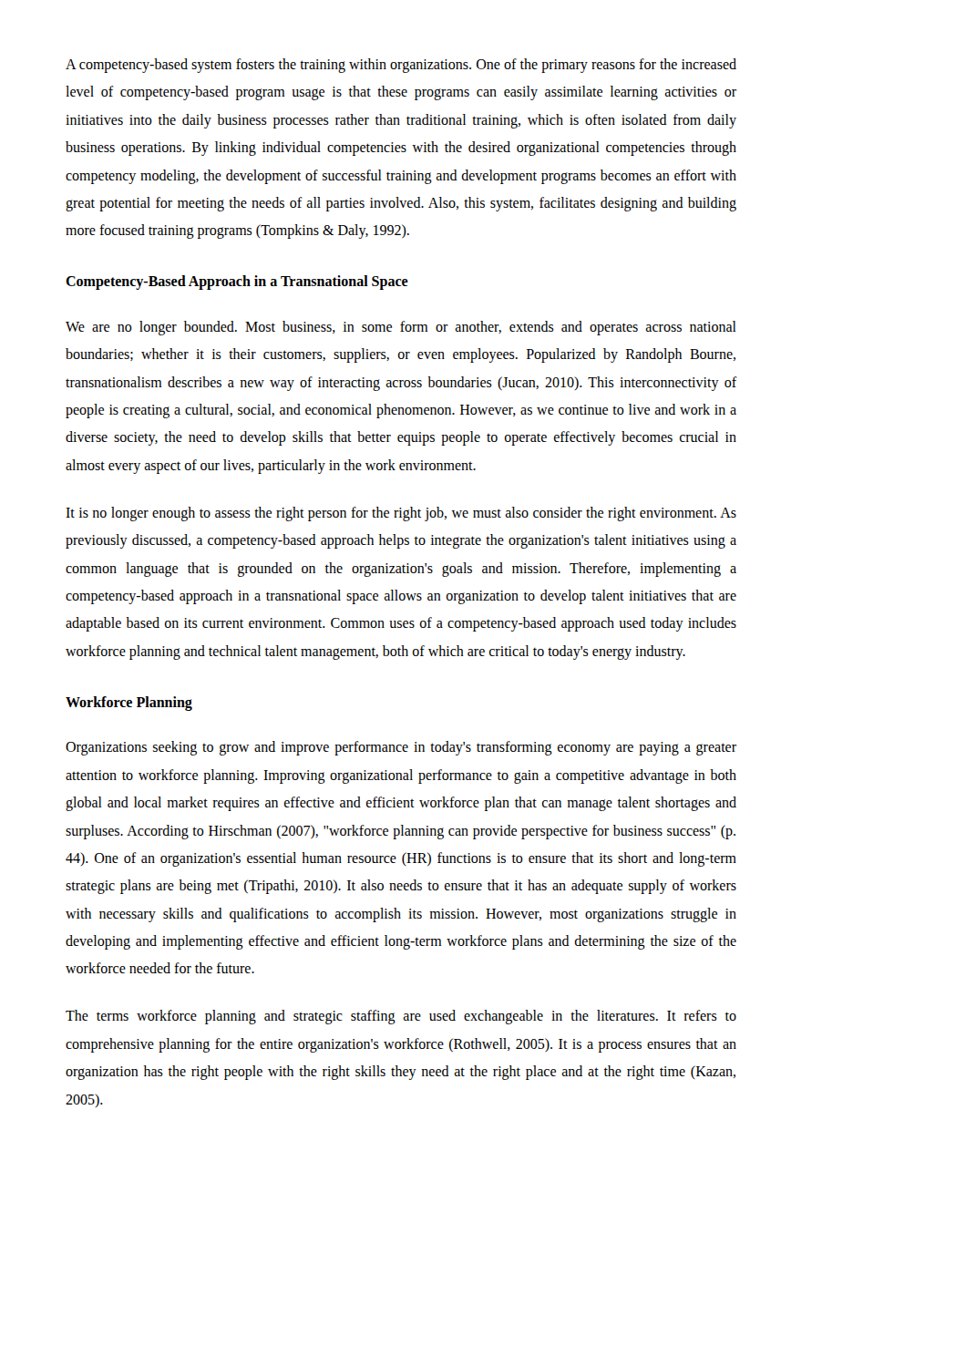A competency-based system fosters the training within organizations. One of the primary reasons for the increased level of competency-based program usage is that these programs can easily assimilate learning activities or initiatives into the daily business processes rather than traditional training, which is often isolated from daily business operations. By linking individual competencies with the desired organizational competencies through competency modeling, the development of successful training and development programs becomes an effort with great potential for meeting the needs of all parties involved. Also, this system, facilitates designing and building more focused training programs (Tompkins & Daly, 1992).
Competency-Based Approach in a Transnational Space
We are no longer bounded. Most business, in some form or another, extends and operates across national boundaries; whether it is their customers, suppliers, or even employees. Popularized by Randolph Bourne, transnationalism describes a new way of interacting across boundaries (Jucan, 2010). This interconnectivity of people is creating a cultural, social, and economical phenomenon. However, as we continue to live and work in a diverse society, the need to develop skills that better equips people to operate effectively becomes crucial in almost every aspect of our lives, particularly in the work environment.
It is no longer enough to assess the right person for the right job, we must also consider the right environment. As previously discussed, a competency-based approach helps to integrate the organization's talent initiatives using a common language that is grounded on the organization's goals and mission. Therefore, implementing a competency-based approach in a transnational space allows an organization to develop talent initiatives that are adaptable based on its current environment. Common uses of a competency-based approach used today includes workforce planning and technical talent management, both of which are critical to today's energy industry.
Workforce Planning
Organizations seeking to grow and improve performance in today's transforming economy are paying a greater attention to workforce planning. Improving organizational performance to gain a competitive advantage in both global and local market requires an effective and efficient workforce plan that can manage talent shortages and surpluses. According to Hirschman (2007), "workforce planning can provide perspective for business success" (p. 44). One of an organization's essential human resource (HR) functions is to ensure that its short and long-term strategic plans are being met (Tripathi, 2010). It also needs to ensure that it has an adequate supply of workers with necessary skills and qualifications to accomplish its mission. However, most organizations struggle in developing and implementing effective and efficient long-term workforce plans and determining the size of the workforce needed for the future.
The terms workforce planning and strategic staffing are used exchangeable in the literatures. It refers to comprehensive planning for the entire organization's workforce (Rothwell, 2005). It is a process ensures that an organization has the right people with the right skills they need at the right place and at the right time (Kazan, 2005).